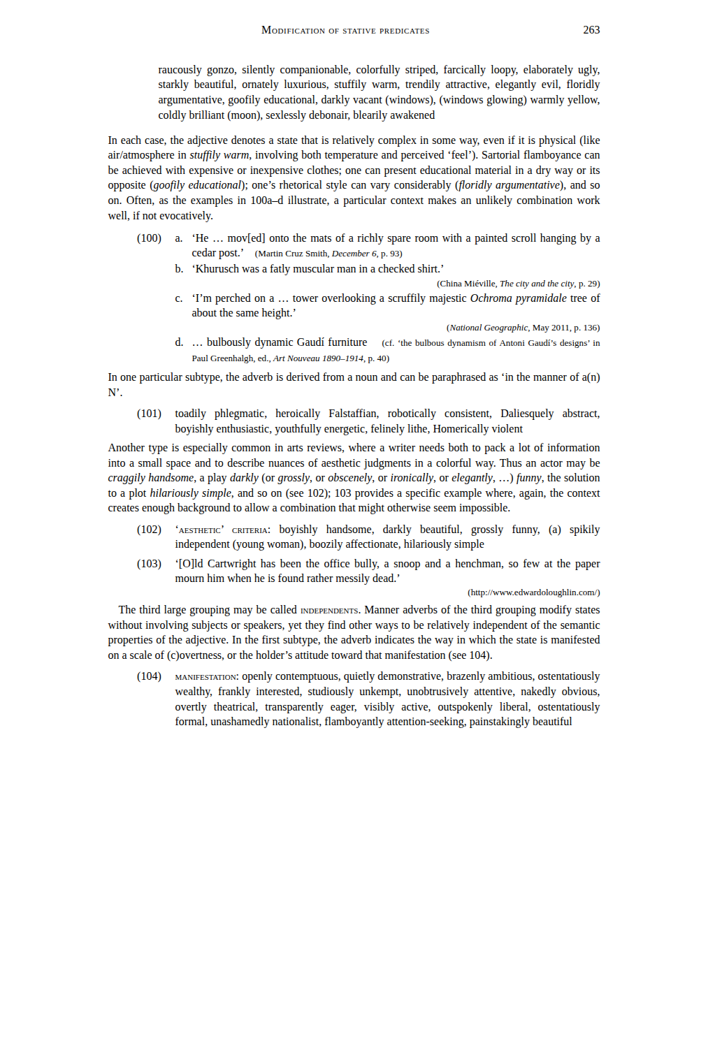Modification of stative predicates 263
raucously gonzo, silently companionable, colorfully striped, farcically loopy, elaborately ugly, starkly beautiful, ornately luxurious, stuffily warm, trendily attractive, elegantly evil, floridly argumentative, goofily educational, darkly vacant (windows), (windows glowing) warmly yellow, coldly brilliant (moon), sexlessly debonair, blearily awakened
In each case, the adjective denotes a state that is relatively complex in some way, even if it is physical (like air/atmosphere in stuffily warm, involving both temperature and perceived ‘feel’). Sartorial flamboyance can be achieved with expensive or inexpensive clothes; one can present educational material in a dry way or its opposite (goofily educational); one’s rhetorical style can vary considerably (floridly argumentative), and so on. Often, as the examples in 100a–d illustrate, a particular context makes an unlikely combination work well, if not evocatively.
(100)
a. ‘He … mov[ed] onto the mats of a richly spare room with a painted scroll hanging by a cedar post.’(Martin Cruz Smith, December 6, p. 93)
b. ‘Khurusch was a fatly muscular man in a checked shirt.’ (China Miéville, The city and the city, p. 29)
c. ‘I’m perched on a … tower overlooking a scruffily majestic Ochroma pyramidale tree of about the same height.’ (National Geographic, May 2011, p. 136)
d. … bulbously dynamic Gaudí furniture (cf. ‘the bulbous dynamism of Antoni Gaudí’s designs’ in Paul Greenhalgh, ed., Art Nouveau 1890–1914, p. 40)
In one particular subtype, the adverb is derived from a noun and can be paraphrased as ‘in the manner of a(n) N’.
(101) toadily phlegmatic, heroically Falstaffian, robotically consistent, Daliesquely abstract, boyishly enthusiastic, youthfully energetic, felinely lithe, Homerically violent
Another type is especially common in arts reviews, where a writer needs both to pack a lot of information into a small space and to describe nuances of aesthetic judgments in a colorful way. Thus an actor may be craggily handsome, a play darkly (or grossly, or obscenely, or ironically, or elegantly, …) funny, the solution to a plot hilariously simple, and so on (see 102); 103 provides a specific example where, again, the context creates enough background to allow a combination that might otherwise seem impossible.
(102) ‘aesthetic’ criteria: boyishly handsome, darkly beautiful, grossly funny, (a) spikily independent (young woman), boozily affectionate, hilariously simple
(103) ‘[O]ld Cartwright has been the office bully, a snoop and a henchman, so few at the paper mourn him when he is found rather messily dead.’ (http://www.edwardoloughlin.com/)
The third large grouping may be called independents. Manner adverbs of the third grouping modify states without involving subjects or speakers, yet they find other ways to be relatively independent of the semantic properties of the adjective. In the first subtype, the adverb indicates the way in which the state is manifested on a scale of (c)overtness, or the holder’s attitude toward that manifestation (see 104).
(104) manifestation: openly contemptuous, quietly demonstrative, brazenly ambitious, ostentatiously wealthy, frankly interested, studiously unkempt, unobtrusively attentive, nakedly obvious, overtly theatrical, transparently eager, visibly active, outspokenly liberal, ostentatiously formal, unashamedly nationalist, flamboyantly attention-seeking, painstakingly beautiful